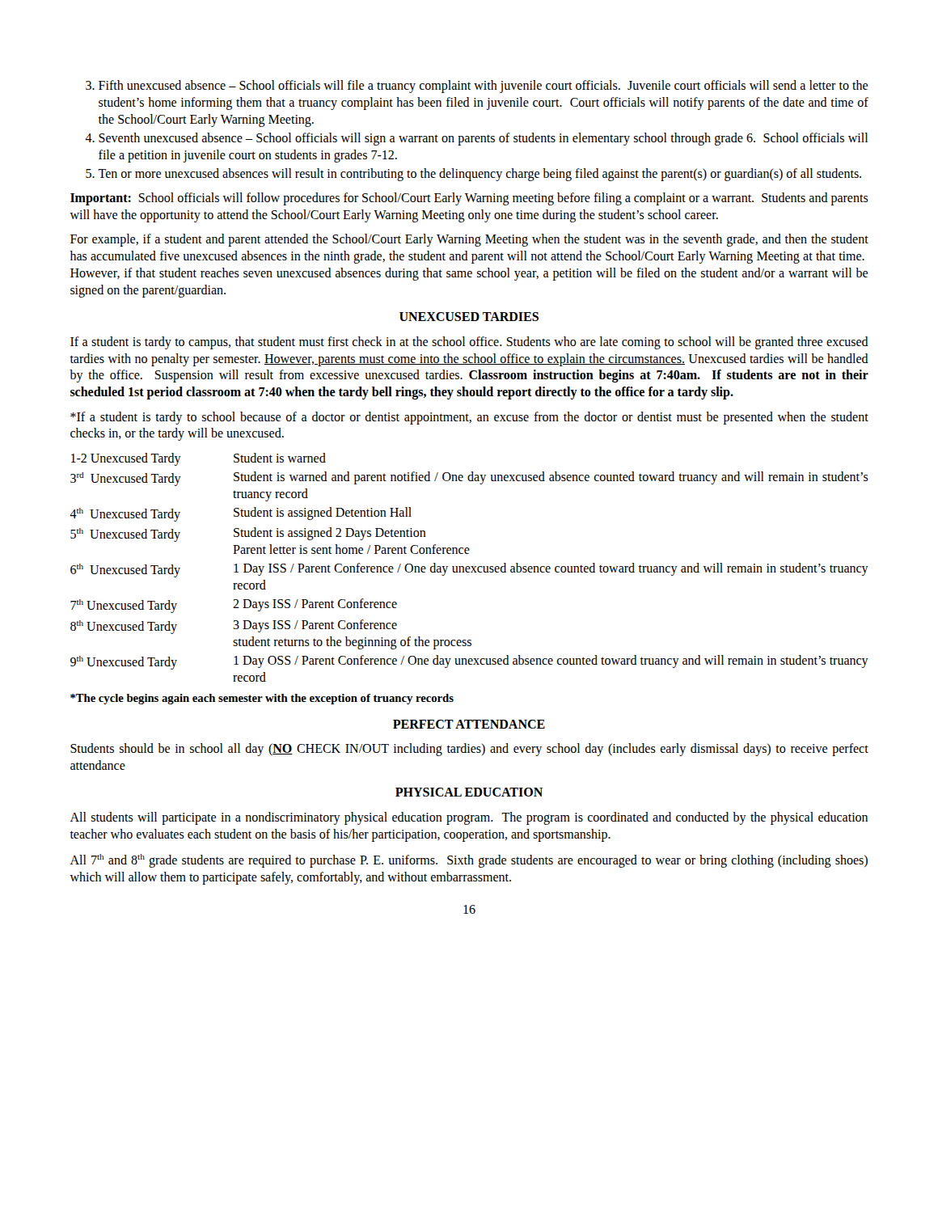Fifth unexcused absence – School officials will file a truancy complaint with juvenile court officials. Juvenile court officials will send a letter to the student’s home informing them that a truancy complaint has been filed in juvenile court. Court officials will notify parents of the date and time of the School/Court Early Warning Meeting.
Seventh unexcused absence – School officials will sign a warrant on parents of students in elementary school through grade 6. School officials will file a petition in juvenile court on students in grades 7-12.
Ten or more unexcused absences will result in contributing to the delinquency charge being filed against the parent(s) or guardian(s) of all students.
Important: School officials will follow procedures for School/Court Early Warning meeting before filing a complaint or a warrant. Students and parents will have the opportunity to attend the School/Court Early Warning Meeting only one time during the student’s school career.
For example, if a student and parent attended the School/Court Early Warning Meeting when the student was in the seventh grade, and then the student has accumulated five unexcused absences in the ninth grade, the student and parent will not attend the School/Court Early Warning Meeting at that time. However, if that student reaches seven unexcused absences during that same school year, a petition will be filed on the student and/or a warrant will be signed on the parent/guardian.
UNEXCUSED TARDIES
If a student is tardy to campus, that student must first check in at the school office. Students who are late coming to school will be granted three excused tardies with no penalty per semester. However, parents must come into the school office to explain the circumstances. Unexcused tardies will be handled by the office. Suspension will result from excessive unexcused tardies. Classroom instruction begins at 7:40am. If students are not in their scheduled 1st period classroom at 7:40 when the tardy bell rings, they should report directly to the office for a tardy slip.
*If a student is tardy to school because of a doctor or dentist appointment, an excuse from the doctor or dentist must be presented when the student checks in, or the tardy will be unexcused.
| 1-2 Unexcused Tardy | Student is warned |
| 3 rd Unexcused Tardy | Student is warned and parent notified / One day unexcused absence counted toward truancy and will remain in student’s truancy record |
| 4 th Unexcused Tardy | Student is assigned Detention Hall |
| 5 th Unexcused Tardy | Student is assigned 2 Days Detention Parent letter is sent home / Parent Conference |
| 6 th Unexcused Tardy | 1 Day ISS / Parent Conference / One day unexcused absence counted toward truancy and will remain in student’s truancy record |
| 7 th Unexcused Tardy | 2 Days ISS / Parent Conference |
| 8 th Unexcused Tardy | 3 Days ISS / Parent Conference student returns to the beginning of the process |
| 9 th Unexcused Tardy | 1 Day OSS / Parent Conference / One day unexcused absence counted toward truancy and will remain in student’s truancy record |
*The cycle begins again each semester with the exception of truancy records
PERFECT ATTENDANCE
Students should be in school all day (NO CHECK IN/OUT including tardies) and every school day (includes early dismissal days) to receive perfect attendance
PHYSICAL EDUCATION
All students will participate in a nondiscriminatory physical education program. The program is coordinated and conducted by the physical education teacher who evaluates each student on the basis of his/her participation, cooperation, and sportsmanship.
All 7th and 8th grade students are required to purchase P. E. uniforms. Sixth grade students are encouraged to wear or bring clothing (including shoes) which will allow them to participate safely, comfortably, and without embarrassment.
16